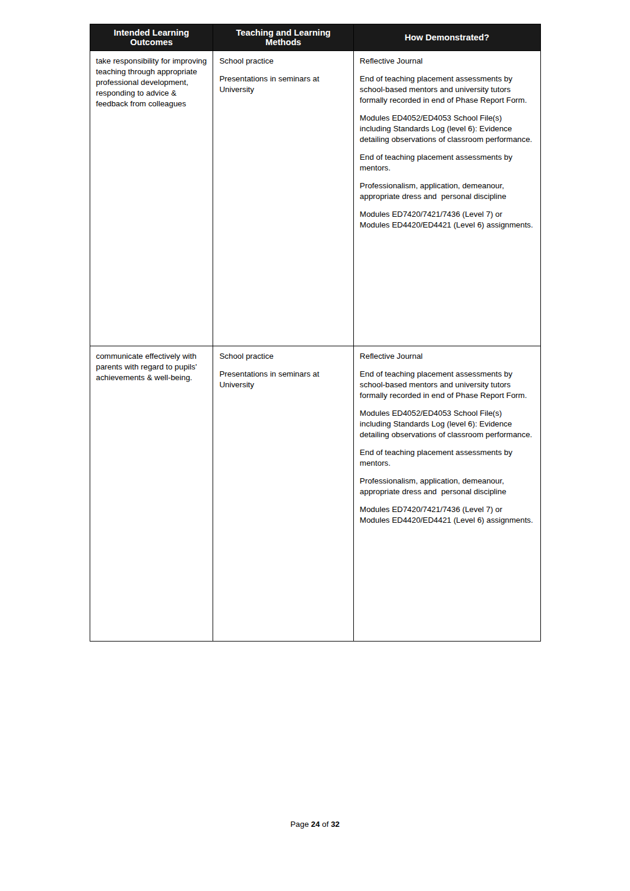| Intended Learning Outcomes | Teaching and Learning Methods | How Demonstrated? |
| --- | --- | --- |
| take responsibility for improving teaching through appropriate professional development, responding to advice & feedback from colleagues | School practice Presentations in seminars at University | Reflective Journal End of teaching placement assessments by school-based mentors and university tutors formally recorded in end of Phase Report Form. Modules ED4052/ED4053 School File(s) including Standards Log (level 6): Evidence detailing observations of classroom performance. End of teaching placement assessments by mentors. Professionalism, application, demeanour, appropriate dress and personal discipline Modules ED7420/7421/7436 (Level 7) or Modules ED4420/ED4421 (Level 6) assignments. |
| communicate effectively with parents with regard to pupils' achievements & well-being. | School practice Presentations in seminars at University | Reflective Journal End of teaching placement assessments by school-based mentors and university tutors formally recorded in end of Phase Report Form. Modules ED4052/ED4053 School File(s) including Standards Log (level 6): Evidence detailing observations of classroom performance. End of teaching placement assessments by mentors. Professionalism, application, demeanour, appropriate dress and personal discipline Modules ED7420/7421/7436 (Level 7) or Modules ED4420/ED4421 (Level 6) assignments. |
Page 24 of 32